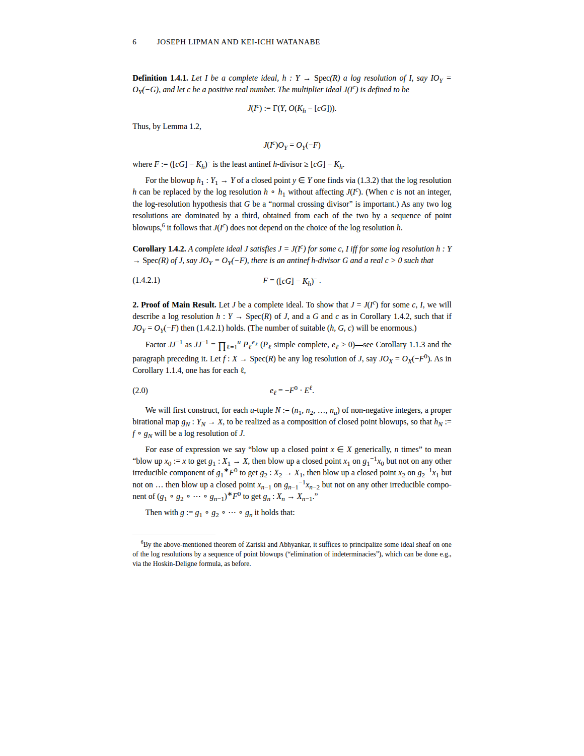6 JOSEPH LIPMAN AND KEI-ICHI WATANABE
Definition 1.4.1. Let I be a complete ideal, h : Y → Spec(R) a log resolution of I, say IOY = OY(−G), and let c be a positive real number. The multiplier ideal J(Ic) is defined to be
J(Ic) := Γ(Y, O(Kh − [cG])).
Thus, by Lemma 1.2,
J(Ic)OY = OY(−F)
where F := ([cG] − Kh)− is the least antinef h-divisor ≥ [cG] − Kh.
For the blowup h1 : Y1 → Y of a closed point y ∈ Y one finds via (1.3.2) that the log resolution h can be replaced by the log resolution h ∘ h1 without affecting J(Ic). (When c is not an integer, the log-resolution hypothesis that G be a “normal crossing divisor” is important.) As any two log resolutions are dominated by a third, obtained from each of the two by a sequence of point blowups,6 it follows that J(Ic) does not depend on the choice of the log resolution h.
Corollary 1.4.2. A complete ideal J satisfies J = J(Ic) for some c, I iff for some log resolution h : Y → Spec(R) of J, say JOY = OY(−F), there is an antinef h-divisor G and a real c > 0 such that
(1.4.2.1) F = ([cG] − Kh)− .
2. Proof of Main Result. Let J be a complete ideal. To show that J = J(Ic) for some c, I, we will describe a log resolution h : Y → Spec(R) of J, and a G and c as in Corollary 1.4.2, such that if JOY = OY(−F) then (1.4.2.1) holds. (The number of suitable (h, G, c) will be enormous.)
Factor JJ−1 as JJ−1 = ∏ℓ=1u Pℓeℓ (Pℓ simple complete, eℓ > 0)—see Corollary 1.1.3 and the paragraph preceding it. Let f : X → Spec(R) be any log resolution of J, say JOX = OX(−F0). As in Corollary 1.1.4, one has for each ℓ,
(2.0) eℓ = −F0 · Eℓ.
We will first construct, for each u-tuple N := (n1, n2, …, nu) of non-negative integers, a proper birational map gN : YN → X, to be realized as a composition of closed point blowups, so that hN := f ∘ gN will be a log resolution of J.
For ease of expression we say “blow up a closed point x ∈ X generically, n times” to mean “blow up x0 := x to get g1 : X1 → X, then blow up a closed point x1 on g1−1x0 but not on any other irreducible component of g1∗F0 to get g2 : X2 → X1, then blow up a closed point x2 on g2−1x1 but not on … then blow up a closed point xn−1 on gn−1−1xn−2 but not on any other irreducible component of (g1 ∘ g2 ∘ ⋯ ∘ gn−1)∗F0 to get gn : Xn → Xn−1.”
Then with g := g1 ∘ g2 ∘ ⋯ ∘ gn it holds that:
6 By the above-mentioned theorem of Zariski and Abhyankar, it suffices to principalize some ideal sheaf on one of the log resolutions by a sequence of point blowups (“elimination of indeterminacies”), which can be done e.g., via the Hoskin-Deligne formula, as before.